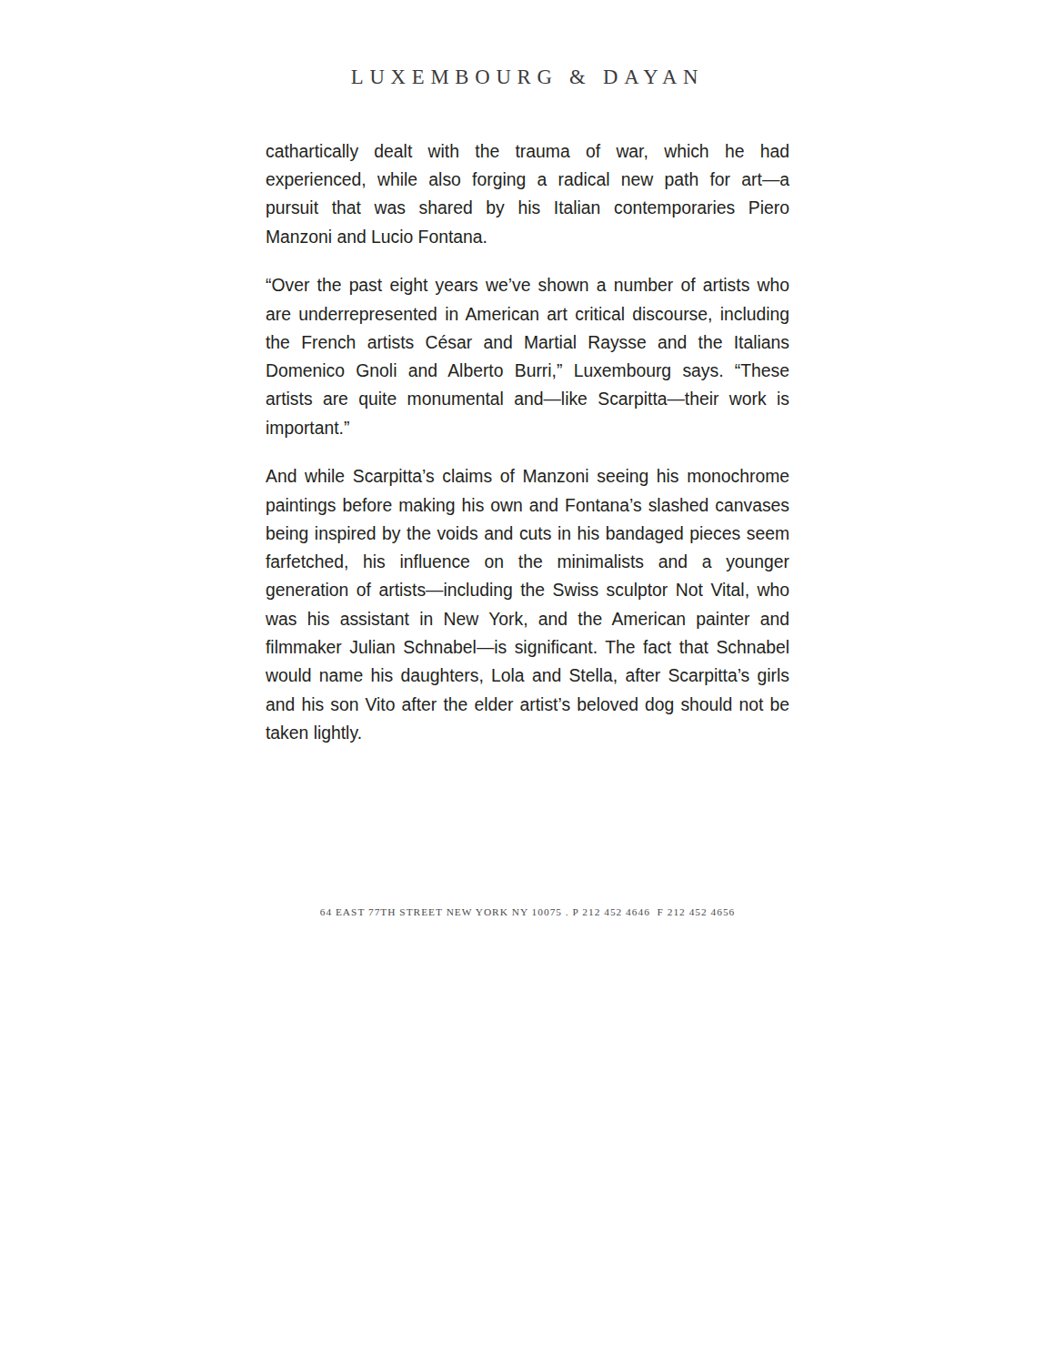LUXEMBOURG & DAYAN
cathartically dealt with the trauma of war, which he had experienced, while also forging a radical new path for art—a pursuit that was shared by his Italian contemporaries Piero Manzoni and Lucio Fontana.
“Over the past eight years we’ve shown a number of artists who are underrepresented in American art critical discourse, including the French artists César and Martial Raysse and the Italians Domenico Gnoli and Alberto Burri,” Luxembourg says. “These artists are quite monumental and—like Scarpitta—their work is important.”
And while Scarpitta’s claims of Manzoni seeing his monochrome paintings before making his own and Fontana’s slashed canvases being inspired by the voids and cuts in his bandaged pieces seem farfetched, his influence on the minimalists and a younger generation of artists—including the Swiss sculptor Not Vital, who was his assistant in New York, and the American painter and filmmaker Julian Schnabel—is significant. The fact that Schnabel would name his daughters, Lola and Stella, after Scarpitta’s girls and his son Vito after the elder artist’s beloved dog should not be taken lightly.
64 EAST 77TH STREET NEW YORK NY 10075 . P 212 452 4646 F 212 452 4656